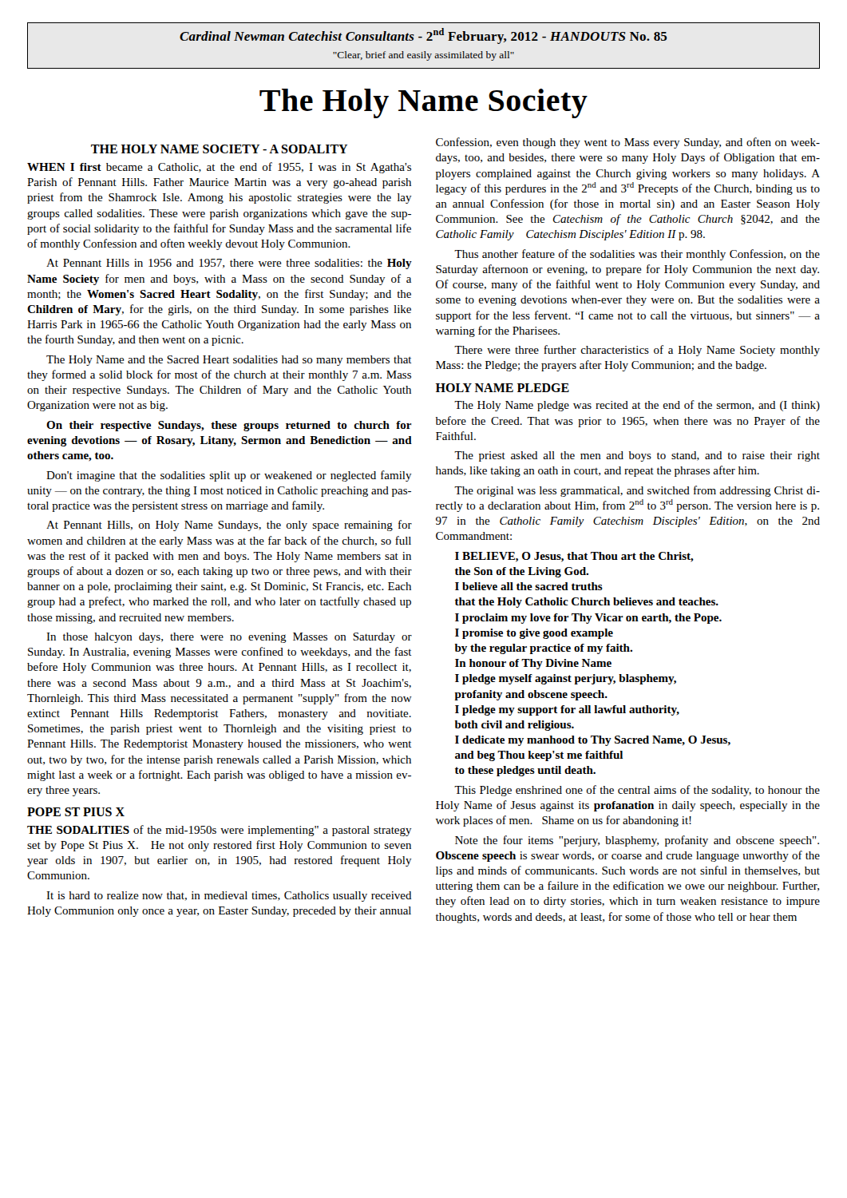Cardinal Newman Catechist Consultants - 2nd February, 2012 - HANDOUTS No. 85
"Clear, brief and easily assimilated by all"
The Holy Name Society
The Holy Name Society - a Sodality
WHEN I first became a Catholic, at the end of 1955, I was in St Agatha's Parish of Pennant Hills. Father Maurice Martin was a very go-ahead parish priest from the Shamrock Isle. Among his apostolic strategies were the lay groups called sodalities. These were parish organizations which gave the support of social solidarity to the faithful for Sunday Mass and the sacramental life of monthly Confession and often weekly devout Holy Communion.
At Pennant Hills in 1956 and 1957, there were three sodalities: the Holy Name Society for men and boys, with a Mass on the second Sunday of a month; the Women's Sacred Heart Sodality, on the first Sunday; and the Children of Mary, for the girls, on the third Sunday. In some parishes like Harris Park in 1965-66 the Catholic Youth Organization had the early Mass on the fourth Sunday, and then went on a picnic.
The Holy Name and the Sacred Heart sodalities had so many members that they formed a solid block for most of the church at their monthly 7 a.m. Mass on their respective Sundays. The Children of Mary and the Catholic Youth Organization were not as big.
On their respective Sundays, these groups returned to church for evening devotions — of Rosary, Litany, Sermon and Benediction — and others came, too.
Don't imagine that the sodalities split up or weakened or neglected family unity — on the contrary, the thing I most noticed in Catholic preaching and pastoral practice was the persistent stress on marriage and family.
At Pennant Hills, on Holy Name Sundays, the only space remaining for women and children at the early Mass was at the far back of the church, so full was the rest of it packed with men and boys. The Holy Name members sat in groups of about a dozen or so, each taking up two or three pews, and with their banner on a pole, proclaiming their saint, e.g. St Dominic, St Francis, etc. Each group had a prefect, who marked the roll, and who later on tactfully chased up those missing, and recruited new members.
In those halcyon days, there were no evening Masses on Saturday or Sunday. In Australia, evening Masses were confined to weekdays, and the fast before Holy Communion was three hours. At Pennant Hills, as I recollect it, there was a second Mass about 9 a.m., and a third Mass at St Joachim's, Thornleigh. This third Mass necessitated a permanent "supply" from the now extinct Pennant Hills Redemptorist Fathers, monastery and novitiate. Sometimes, the parish priest went to Thornleigh and the visiting priest to Pennant Hills. The Redemptorist Monastery housed the missioners, who went out, two by two, for the intense parish renewals called a Parish Mission, which might last a week or a fortnight. Each parish was obliged to have a mission every three years.
Pope St Pius X
THE SODALITIES of the mid-1950s were implementing" a pastoral strategy set by Pope St Pius X. He not only restored first Holy Communion to seven year olds in 1907, but earlier on, in 1905, had restored frequent Holy Communion.
It is hard to realize now that, in medieval times, Catholics usually received Holy Communion only once a year, on Easter Sunday, preceded by their annual Confession, even though they went to Mass every Sunday, and often on weekdays, too, and besides, there were so many Holy Days of Obligation that employers complained against the Church giving workers so many holidays. A legacy of this perdures in the 2nd and 3rd Precepts of the Church, binding us to an annual Confession (for those in mortal sin) and an Easter Season Holy Communion. See the Catechism of the Catholic Church §2042, and the Catholic Family Catechism Disciples' Edition II p. 98.
Thus another feature of the sodalities was their monthly Confession, on the Saturday afternoon or evening, to prepare for Holy Communion the next day. Of course, many of the faithful went to Holy Communion every Sunday, and some to evening devotions when-ever they were on. But the sodalities were a support for the less fervent. “I came not to call the virtuous, but sinners" — a warning for the Pharisees.
There were three further characteristics of a Holy Name Society monthly Mass: the Pledge; the prayers after Holy Communion; and the badge.
Holy Name Pledge
The Holy Name pledge was recited at the end of the sermon, and (I think) before the Creed. That was prior to 1965, when there was no Prayer of the Faithful.
The priest asked all the men and boys to stand, and to raise their right hands, like taking an oath in court, and repeat the phrases after him.
The original was less grammatical, and switched from addressing Christ directly to a declaration about Him, from 2nd to 3rd person. The version here is p. 97 in the Catholic Family Catechism Disciples' Edition, on the 2nd Commandment:
I BELIEVE, O Jesus, that Thou art the Christ, the Son of the Living God. I believe all the sacred truths that the Holy Catholic Church believes and teaches. I proclaim my love for Thy Vicar on earth, the Pope. I promise to give good example by the regular practice of my faith. In honour of Thy Divine Name I pledge myself against perjury, blasphemy, profanity and obscene speech. I pledge my support for all lawful authority, both civil and religious. I dedicate my manhood to Thy Sacred Name, O Jesus, and beg Thou keep'st me faithful to these pledges until death.
This Pledge enshrined one of the central aims of the sodality, to honour the Holy Name of Jesus against its profanation in daily speech, especially in the work places of men. Shame on us for abandoning it!
Note the four items "perjury, blasphemy, profanity and obscene speech". Obscene speech is swear words, or coarse and crude language unworthy of the lips and minds of communicants. Such words are not sinful in themselves, but uttering them can be a failure in the edification we owe our neighbour. Further, they often lead on to dirty stories, which in turn weaken resistance to impure thoughts, words and deeds, at least, for some of those who tell or hear them